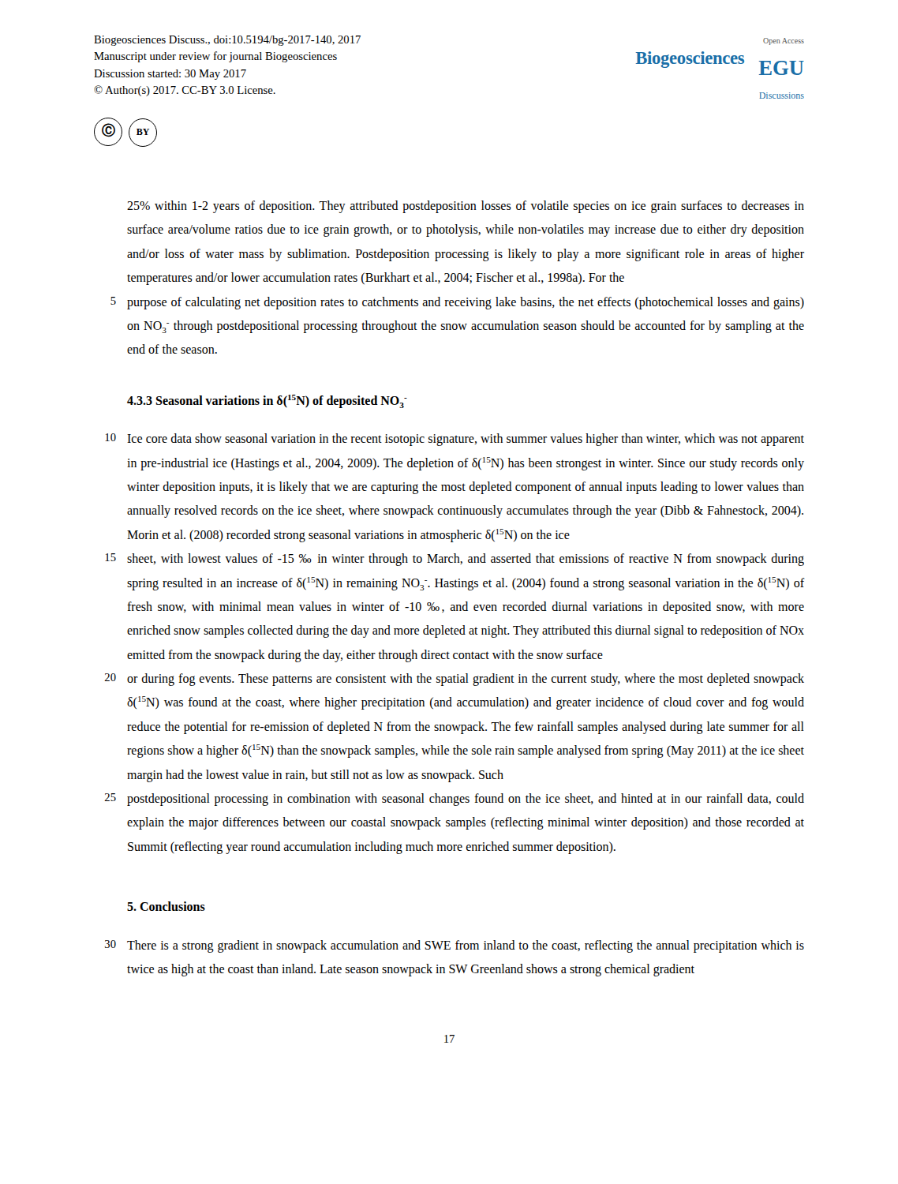Biogeosciences Discuss., doi:10.5194/bg-2017-140, 2017
Manuscript under review for journal Biogeosciences
Discussion started: 30 May 2017
© Author(s) 2017. CC-BY 3.0 License.
Open Access
Biogeosciences EGU
Discussions
Ⓒ BY
25% within 1-2 years of deposition. They attributed postdeposition losses of volatile species on ice grain surfaces to decreases in surface area/volume ratios due to ice grain growth, or to photolysis, while non-volatiles may increase due to either dry deposition and/or loss of water mass by sublimation. Postdeposition processing is likely to play a more significant role in areas of higher temperatures and/or lower accumulation rates (Burkhart et al., 2004; Fischer et al., 1998a). For the
5
purpose of calculating net deposition rates to catchments and receiving lake basins, the net effects (photochemical losses and gains) on NO3- through postdepositional processing throughout the snow accumulation season should be accounted for by sampling at the end of the season.
4.3.3 Seasonal variations in δ(15N) of deposited NO3-
10
Ice core data show seasonal variation in the recent isotopic signature, with summer values higher than winter, which was not apparent in pre-industrial ice (Hastings et al., 2004, 2009). The depletion of δ(15N) has been strongest in winter. Since our study records only winter deposition inputs, it is likely that we are capturing the most depleted component of annual inputs leading to lower values than annually resolved records on the ice sheet, where snowpack continuously accumulates through the year (Dibb & Fahnestock, 2004). Morin et al. (2008) recorded strong seasonal variations in atmospheric δ(15N) on the ice
15
sheet, with lowest values of -15 ‰ in winter through to March, and asserted that emissions of reactive N from snowpack during spring resulted in an increase of δ(15N) in remaining NO3-. Hastings et al. (2004) found a strong seasonal variation in the δ(15N) of fresh snow, with minimal mean values in winter of -10 ‰, and even recorded diurnal variations in deposited snow, with more enriched snow samples collected during the day and more depleted at night. They attributed this diurnal signal to redeposition of NOx emitted from the snowpack during the day, either through direct contact with the snow surface
20
or during fog events. These patterns are consistent with the spatial gradient in the current study, where the most depleted snowpack δ(15N) was found at the coast, where higher precipitation (and accumulation) and greater incidence of cloud cover and fog would reduce the potential for re-emission of depleted N from the snowpack. The few rainfall samples analysed during late summer for all regions show a higher δ(15N) than the snowpack samples, while the sole rain sample analysed from spring (May 2011) at the ice sheet margin had the lowest value in rain, but still not as low as snowpack. Such
25
postdepositional processing in combination with seasonal changes found on the ice sheet, and hinted at in our rainfall data, could explain the major differences between our coastal snowpack samples (reflecting minimal winter deposition) and those recorded at Summit (reflecting year round accumulation including much more enriched summer deposition).
5. Conclusions
30
There is a strong gradient in snowpack accumulation and SWE from inland to the coast, reflecting the annual precipitation which is twice as high at the coast than inland. Late season snowpack in SW Greenland shows a strong chemical gradient
17